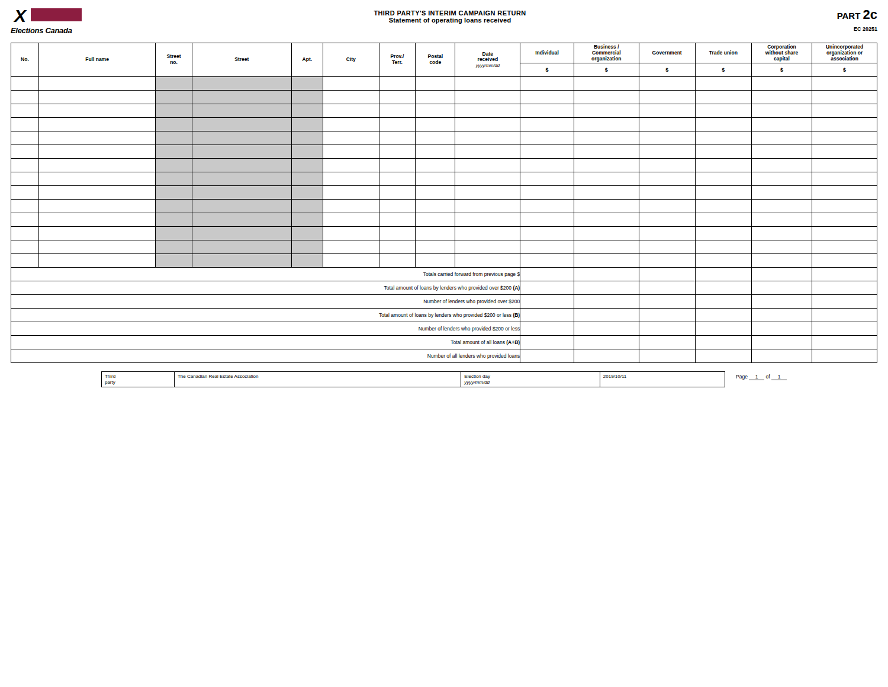X
Elections Canada
THIRD PARTY'S INTERIM CAMPAIGN RETURN
Statement of operating loans received
PART 2c
EC 20251
| No. | Full name | Street no. | Street | Apt. | City | Prov./ Terr. | Postal code | Date received yyyy/mm/dd | Individual | Business / Commercial organization | Government | Trade union | Corporation without share capital | Unincorporated organization or association |
| --- | --- | --- | --- | --- | --- | --- | --- | --- | --- | --- | --- | --- | --- | --- |
| $ | $ | $ | $ | $ | $ |
| Totals carried forward from previous page $ | | | | | | |
| Total amount of loans by lenders who provided over $200 (A) | | | | | | |
| Number of lenders who provided over $200 | | | | | | |
| Total amount of loans by lenders who provided $200 or less (B) | | | | | | |
| Number of lenders who provided $200 or less | | | | | | |
| Total amount of all loans (A+B) | | | | | | |
| Number of all lenders who provided loans | | | | | | |
| Third party | The Canadian Real Estate Association | Election day yyyy/mm/dd | 2019/10/11 |
Page 1 of 1